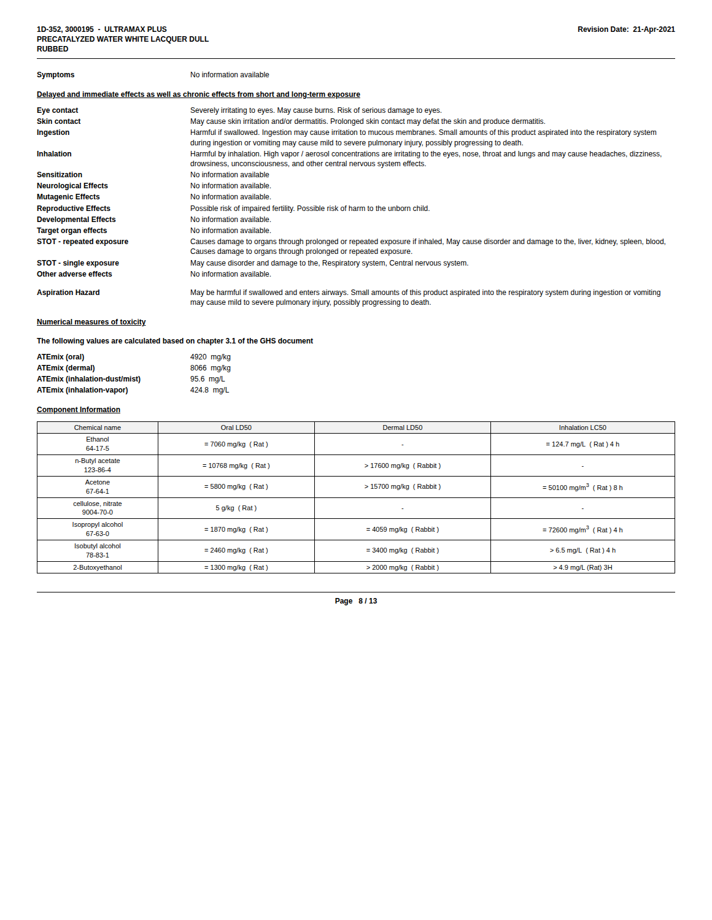1D-352, 3000195 - ULTRAMAX PLUS
PRECATALYZED WATER WHITE LACQUER DULL
RUBBED
Revision Date: 21-Apr-2021
Symptoms
No information available
Delayed and immediate effects as well as chronic effects from short and long-term exposure
Eye contact
Severely irritating to eyes. May cause burns. Risk of serious damage to eyes.
Skin contact
May cause skin irritation and/or dermatitis. Prolonged skin contact may defat the skin and produce dermatitis.
Ingestion
Harmful if swallowed. Ingestion may cause irritation to mucous membranes. Small amounts of this product aspirated into the respiratory system during ingestion or vomiting may cause mild to severe pulmonary injury, possibly progressing to death.
Inhalation
Harmful by inhalation. High vapor / aerosol concentrations are irritating to the eyes, nose, throat and lungs and may cause headaches, dizziness, drowsiness, unconsciousness, and other central nervous system effects.
Sensitization
No information available
Neurological Effects
No information available.
Mutagenic Effects
No information available.
Reproductive Effects
Possible risk of impaired fertility. Possible risk of harm to the unborn child.
Developmental Effects
No information available.
Target organ effects
No information available.
STOT - repeated exposure
Causes damage to organs through prolonged or repeated exposure if inhaled, May cause disorder and damage to the, liver, kidney, spleen, blood, Causes damage to organs through prolonged or repeated exposure.
STOT - single exposure
May cause disorder and damage to the, Respiratory system, Central nervous system.
Other adverse effects
No information available.
Aspiration Hazard
May be harmful if swallowed and enters airways. Small amounts of this product aspirated into the respiratory system during ingestion or vomiting may cause mild to severe pulmonary injury, possibly progressing to death.
Numerical measures of toxicity
The following values are calculated based on chapter 3.1 of the GHS document
ATEmix (oral)
4920 mg/kg
ATEmix (dermal)
8066 mg/kg
ATEmix (inhalation-dust/mist)
95.6 mg/L
ATEmix (inhalation-vapor)
424.8 mg/L
Component Information
| Chemical name | Oral LD50 | Dermal LD50 | Inhalation LC50 |
| --- | --- | --- | --- |
| Ethanol 64-17-5 | = 7060 mg/kg ( Rat ) | - | = 124.7 mg/L ( Rat ) 4 h |
| n-Butyl acetate 123-86-4 | = 10768 mg/kg ( Rat ) | > 17600 mg/kg ( Rabbit ) | - |
| Acetone 67-64-1 | = 5800 mg/kg ( Rat ) | > 15700 mg/kg ( Rabbit ) | = 50100 mg/m 3 ( Rat ) 8 h |
| cellulose, nitrate 9004-70-0 | 5 g/kg ( Rat ) | - | - |
| Isopropyl alcohol 67-63-0 | = 1870 mg/kg ( Rat ) | = 4059 mg/kg ( Rabbit ) | = 72600 mg/m 3 ( Rat ) 4 h |
| Isobutyl alcohol 78-83-1 | = 2460 mg/kg ( Rat ) | = 3400 mg/kg ( Rabbit ) | > 6.5 mg/L ( Rat ) 4 h |
| 2-Butoxyethanol | = 1300 mg/kg ( Rat ) | > 2000 mg/kg ( Rabbit ) | > 4.9 mg/L (Rat) 3H |
Page 8 / 13